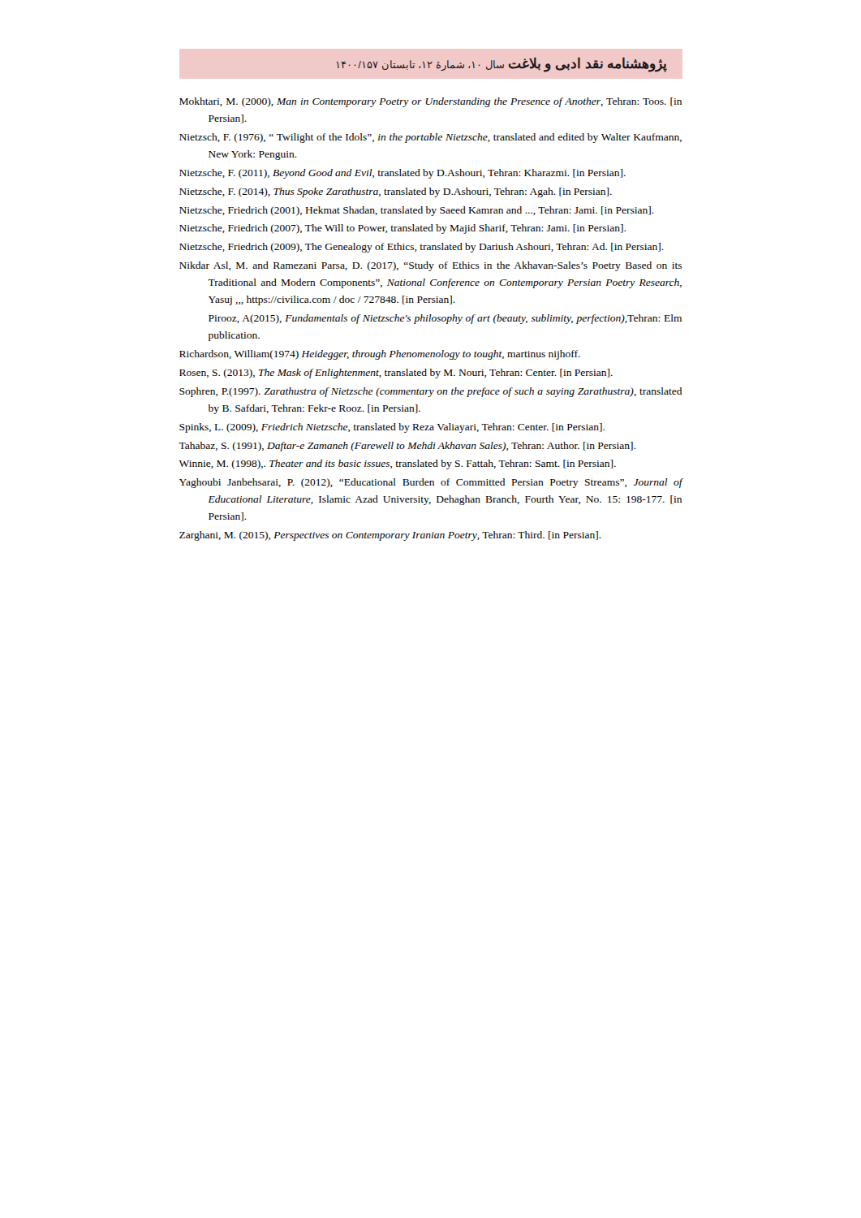پژوهشنامه نقد ادبی و بلاغت سال ۱۰، شمارۀ ۱۲، تابستان ۱۴۰۰/۱۵۷
Mokhtari, M. (2000), Man in Contemporary Poetry or Understanding the Presence of Another, Tehran: Toos. [in Persian].
Nietzsch, F. (1976), “ Twilight of the Idols”, in the portable Nietzsche, translated and edited by Walter Kaufmann, New York: Penguin.
Nietzsche, F. (2011), Beyond Good and Evil, translated by D.Ashouri, Tehran: Kharazmi. [in Persian].
Nietzsche, F. (2014), Thus Spoke Zarathustra, translated by D.Ashouri, Tehran: Agah. [in Persian].
Nietzsche, Friedrich (2001), Hekmat Shadan, translated by Saeed Kamran and ..., Tehran: Jami. [in Persian].
Nietzsche, Friedrich (2007), The Will to Power, translated by Majid Sharif, Tehran: Jami. [in Persian].
Nietzsche, Friedrich (2009), The Genealogy of Ethics, translated by Dariush Ashouri, Tehran: Ad. [in Persian].
Nikdar Asl, M. and Ramezani Parsa, D. (2017), “Study of Ethics in the Akhavan-Sales’s Poetry Based on its Traditional and Modern Components”, National Conference on Contemporary Persian Poetry Research, Yasuj ,,, https://civilica.com / doc / 727848. [in Persian].
Pirooz, A(2015), Fundamentals of Nietzsche's philosophy of art (beauty, sublimity, perfection),Tehran: Elm publication.
Richardson, William(1974) Heidegger, through Phenomenology to tought, martinus nijhoff.
Rosen, S. (2013), The Mask of Enlightenment, translated by M. Nouri, Tehran: Center. [in Persian].
Sophren, P.(1997). Zarathustra of Nietzsche (commentary on the preface of such a saying Zarathustra), translated by B. Safdari, Tehran: Fekr-e Rooz. [in Persian].
Spinks, L. (2009), Friedrich Nietzsche, translated by Reza Valiayari, Tehran: Center. [in Persian].
Tahabaz, S. (1991), Daftar-e Zamaneh (Farewell to Mehdi Akhavan Sales), Tehran: Author. [in Persian].
Winnie, M. (1998),. Theater and its basic issues, translated by S. Fattah, Tehran: Samt. [in Persian].
Yaghoubi Janbehsarai, P. (2012), “Educational Burden of Committed Persian Poetry Streams”, Journal of Educational Literature, Islamic Azad University, Dehaghan Branch, Fourth Year, No. 15: 198-177. [in Persian].
Zarghani, M. (2015), Perspectives on Contemporary Iranian Poetry, Tehran: Third. [in Persian].